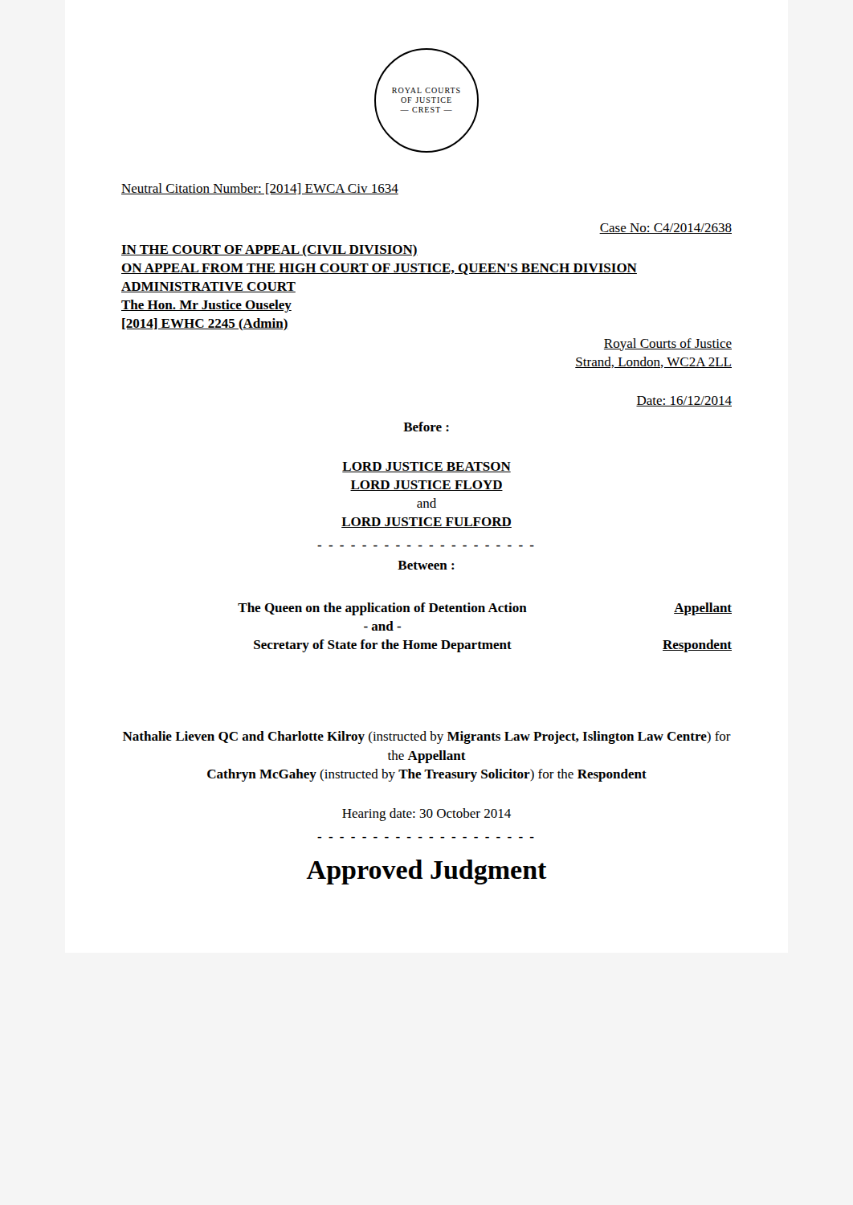ROYAL COURTS
OF JUSTICE
— CREST —
Neutral Citation Number: [2014] EWCA Civ 1634
Case No: C4/2014/2638
IN THE COURT OF APPEAL (CIVIL DIVISION)
ON APPEAL FROM THE HIGH COURT OF JUSTICE, QUEEN'S BENCH DIVISION
ADMINISTRATIVE COURT
The Hon. Mr Justice Ouseley
[2014] EWHC 2245 (Admin)
Royal Courts of Justice
Strand, London, WC2A 2LL
Date: 16/12/2014
Before :
LORD JUSTICE BEATSON
LORD JUSTICE FLOYD
and
LORD JUSTICE FULFORD
- - - - - - - - - - - - - - - - - - - -
Between :
| The Queen on the application of Detention Action | Appellant |
| - and - | |
| Secretary of State for the Home Department | Respondent |
Nathalie Lieven QC and Charlotte Kilroy (instructed by Migrants Law Project, Islington Law Centre) for the Appellant
Cathryn McGahey (instructed by The Treasury Solicitor) for the Respondent
Hearing date: 30 October 2014
- - - - - - - - - - - - - - - - - - - -
Approved Judgment